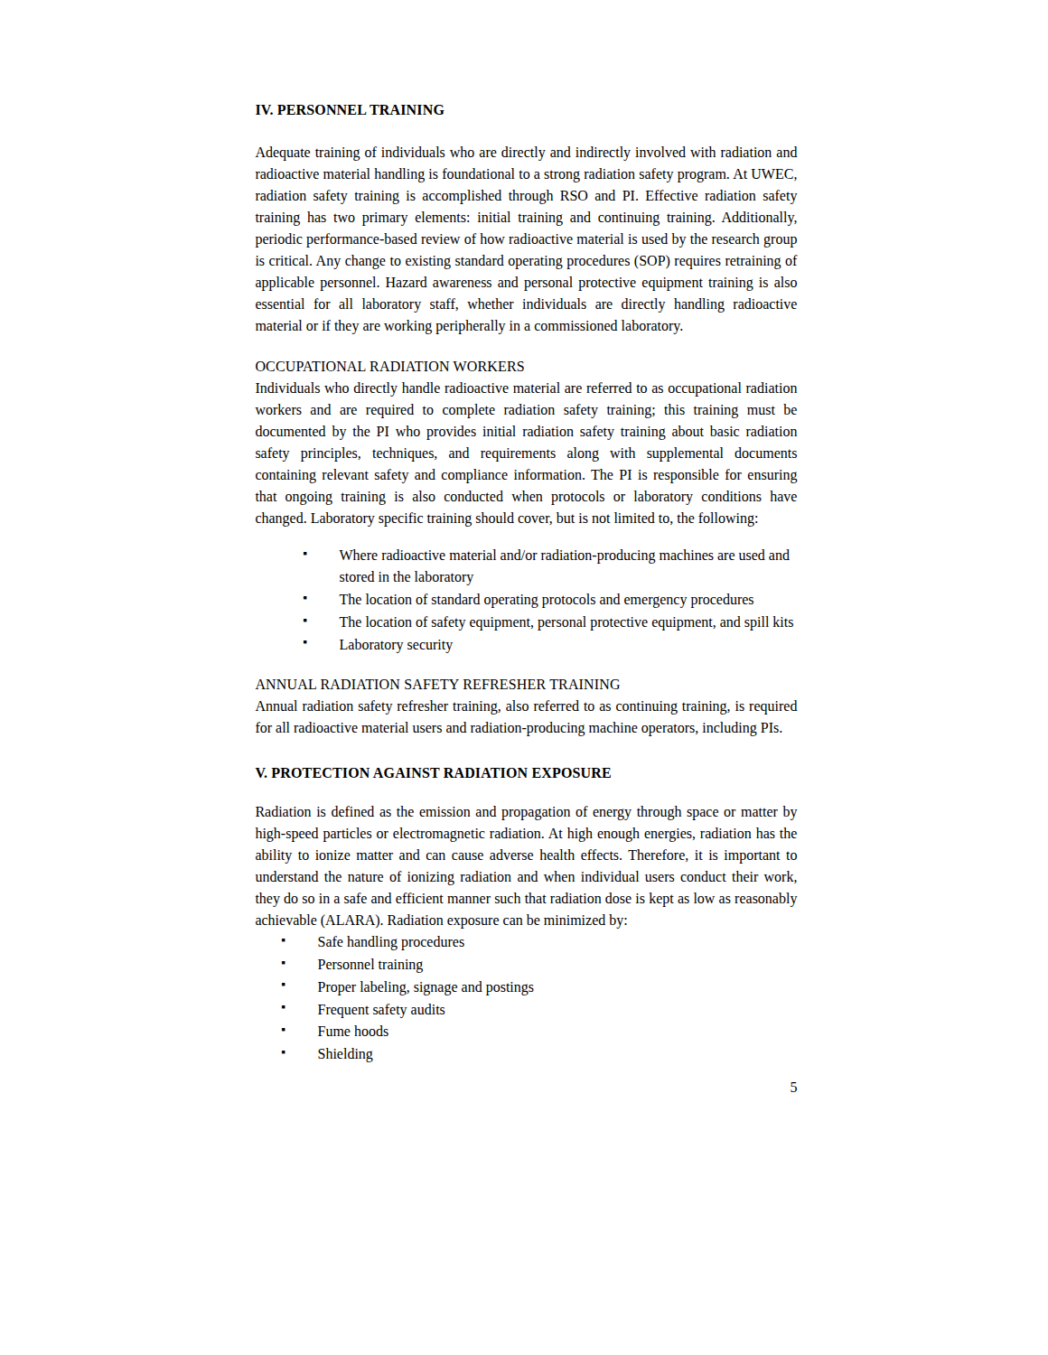IV. PERSONNEL TRAINING
Adequate training of individuals who are directly and indirectly involved with radiation and radioactive material handling is foundational to a strong radiation safety program. At UWEC, radiation safety training is accomplished through RSO and PI. Effective radiation safety training has two primary elements: initial training and continuing training. Additionally, periodic performance-based review of how radioactive material is used by the research group is critical. Any change to existing standard operating procedures (SOP) requires retraining of applicable personnel. Hazard awareness and personal protective equipment training is also essential for all laboratory staff, whether individuals are directly handling radioactive material or if they are working peripherally in a commissioned laboratory.
OCCUPATIONAL RADIATION WORKERS
Individuals who directly handle radioactive material are referred to as occupational radiation workers and are required to complete radiation safety training; this training must be documented by the PI who provides initial radiation safety training about basic radiation safety principles, techniques, and requirements along with supplemental documents containing relevant safety and compliance information. The PI is responsible for ensuring that ongoing training is also conducted when protocols or laboratory conditions have changed. Laboratory specific training should cover, but is not limited to, the following:
Where radioactive material and/or radiation-producing machines are used and stored in the laboratory
The location of standard operating protocols and emergency procedures
The location of safety equipment, personal protective equipment, and spill kits
Laboratory security
ANNUAL RADIATION SAFETY REFRESHER TRAINING
Annual radiation safety refresher training, also referred to as continuing training, is required for all radioactive material users and radiation-producing machine operators, including PIs.
V. PROTECTION AGAINST RADIATION EXPOSURE
Radiation is defined as the emission and propagation of energy through space or matter by high-speed particles or electromagnetic radiation. At high enough energies, radiation has the ability to ionize matter and can cause adverse health effects. Therefore, it is important to understand the nature of ionizing radiation and when individual users conduct their work, they do so in a safe and efficient manner such that radiation dose is kept as low as reasonably achievable (ALARA). Radiation exposure can be minimized by:
Safe handling procedures
Personnel training
Proper labeling, signage and postings
Frequent safety audits
Fume hoods
Shielding
5